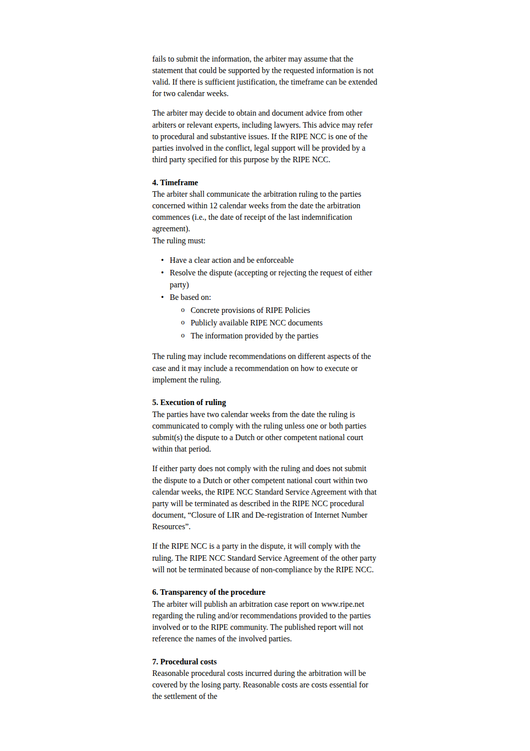fails to submit the information, the arbiter may assume that the statement that could be supported by the requested information is not valid. If there is sufficient justification, the timeframe can be extended for two calendar weeks.
The arbiter may decide to obtain and document advice from other arbiters or relevant experts, including lawyers. This advice may refer to procedural and substantive issues. If the RIPE NCC is one of the parties involved in the conflict, legal support will be provided by a third party specified for this purpose by the RIPE NCC.
4. Timeframe
The arbiter shall communicate the arbitration ruling to the parties concerned within 12 calendar weeks from the date the arbitration commences (i.e., the date of receipt of the last indemnification agreement).
The ruling must:
Have a clear action and be enforceable
Resolve the dispute (accepting or rejecting the request of either party)
Be based on:
Concrete provisions of RIPE Policies
Publicly available RIPE NCC documents
The information provided by the parties
The ruling may include recommendations on different aspects of the case and it may include a recommendation on how to execute or implement the ruling.
5. Execution of ruling
The parties have two calendar weeks from the date the ruling is communicated to comply with the ruling unless one or both parties submit(s) the dispute to a Dutch or other competent national court within that period.
If either party does not comply with the ruling and does not submit the dispute to a Dutch or other competent national court within two calendar weeks, the RIPE NCC Standard Service Agreement with that party will be terminated as described in the RIPE NCC procedural document, “Closure of LIR and De-registration of Internet Number Resources”.
If the RIPE NCC is a party in the dispute, it will comply with the ruling. The RIPE NCC Standard Service Agreement of the other party will not be terminated because of non-compliance by the RIPE NCC.
6. Transparency of the procedure
The arbiter will publish an arbitration case report on www.ripe.net regarding the ruling and/or recommendations provided to the parties involved or to the RIPE community. The published report will not reference the names of the involved parties.
7. Procedural costs
Reasonable procedural costs incurred during the arbitration will be covered by the losing party. Reasonable costs are costs essential for the settlement of the